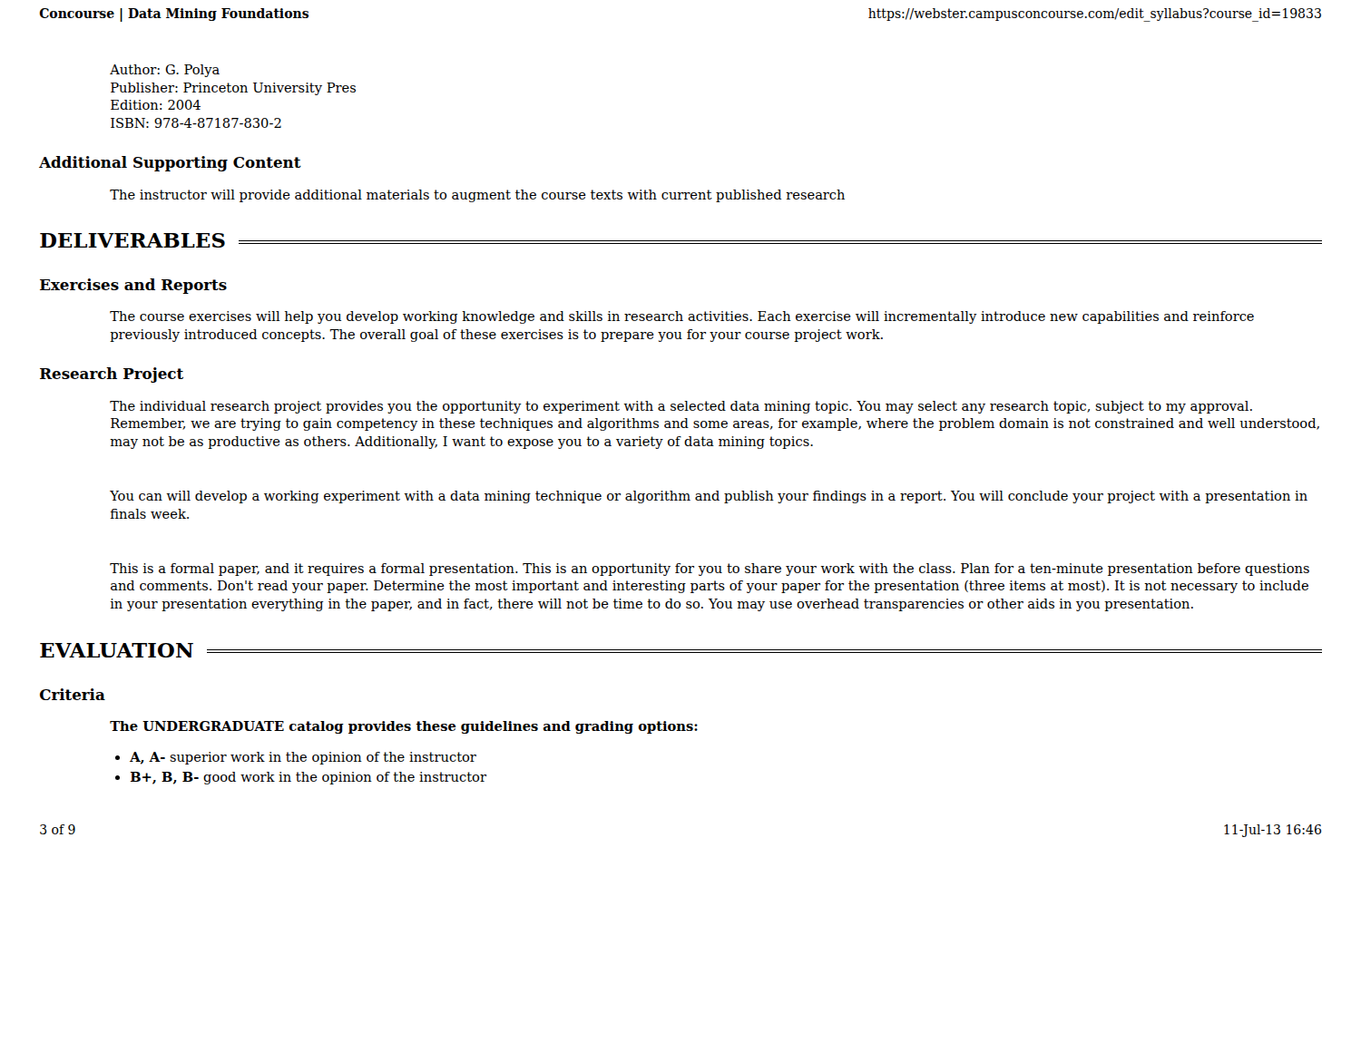Concourse | Data Mining Foundations
https://webster.campusconcourse.com/edit_syllabus?course_id=19833
Author: G. Polya
Publisher: Princeton University Pres
Edition: 2004
ISBN: 978-4-87187-830-2
Additional Supporting Content
The instructor will provide additional materials to augment the course texts with current published research
DELIVERABLES
Exercises and Reports
The course exercises will help you develop working knowledge and skills in research activities. Each exercise will incrementally introduce new capabilities and reinforce previously introduced concepts. The overall goal of these exercises is to prepare you for your course project work.
Research Project
The individual research project provides you the opportunity to experiment with a selected data mining topic. You may select any research topic, subject to my approval. Remember, we are trying to gain competency in these techniques and algorithms and some areas, for example, where the problem domain is not constrained and well understood, may not be as productive as others. Additionally, I want to expose you to a variety of data mining topics.
You can will develop a working experiment with a data mining technique or algorithm and publish your findings in a report. You will conclude your project with a presentation in finals week.
This is a formal paper, and it requires a formal presentation. This is an opportunity for you to share your work with the class. Plan for a ten-minute presentation before questions and comments. Don't read your paper. Determine the most important and interesting parts of your paper for the presentation (three items at most). It is not necessary to include in your presentation everything in the paper, and in fact, there will not be time to do so. You may use overhead transparencies or other aids in you presentation.
EVALUATION
Criteria
The UNDERGRADUATE catalog provides these guidelines and grading options:
A, A- superior work in the opinion of the instructor
B+, B, B- good work in the opinion of the instructor
3 of 9
11-Jul-13 16:46